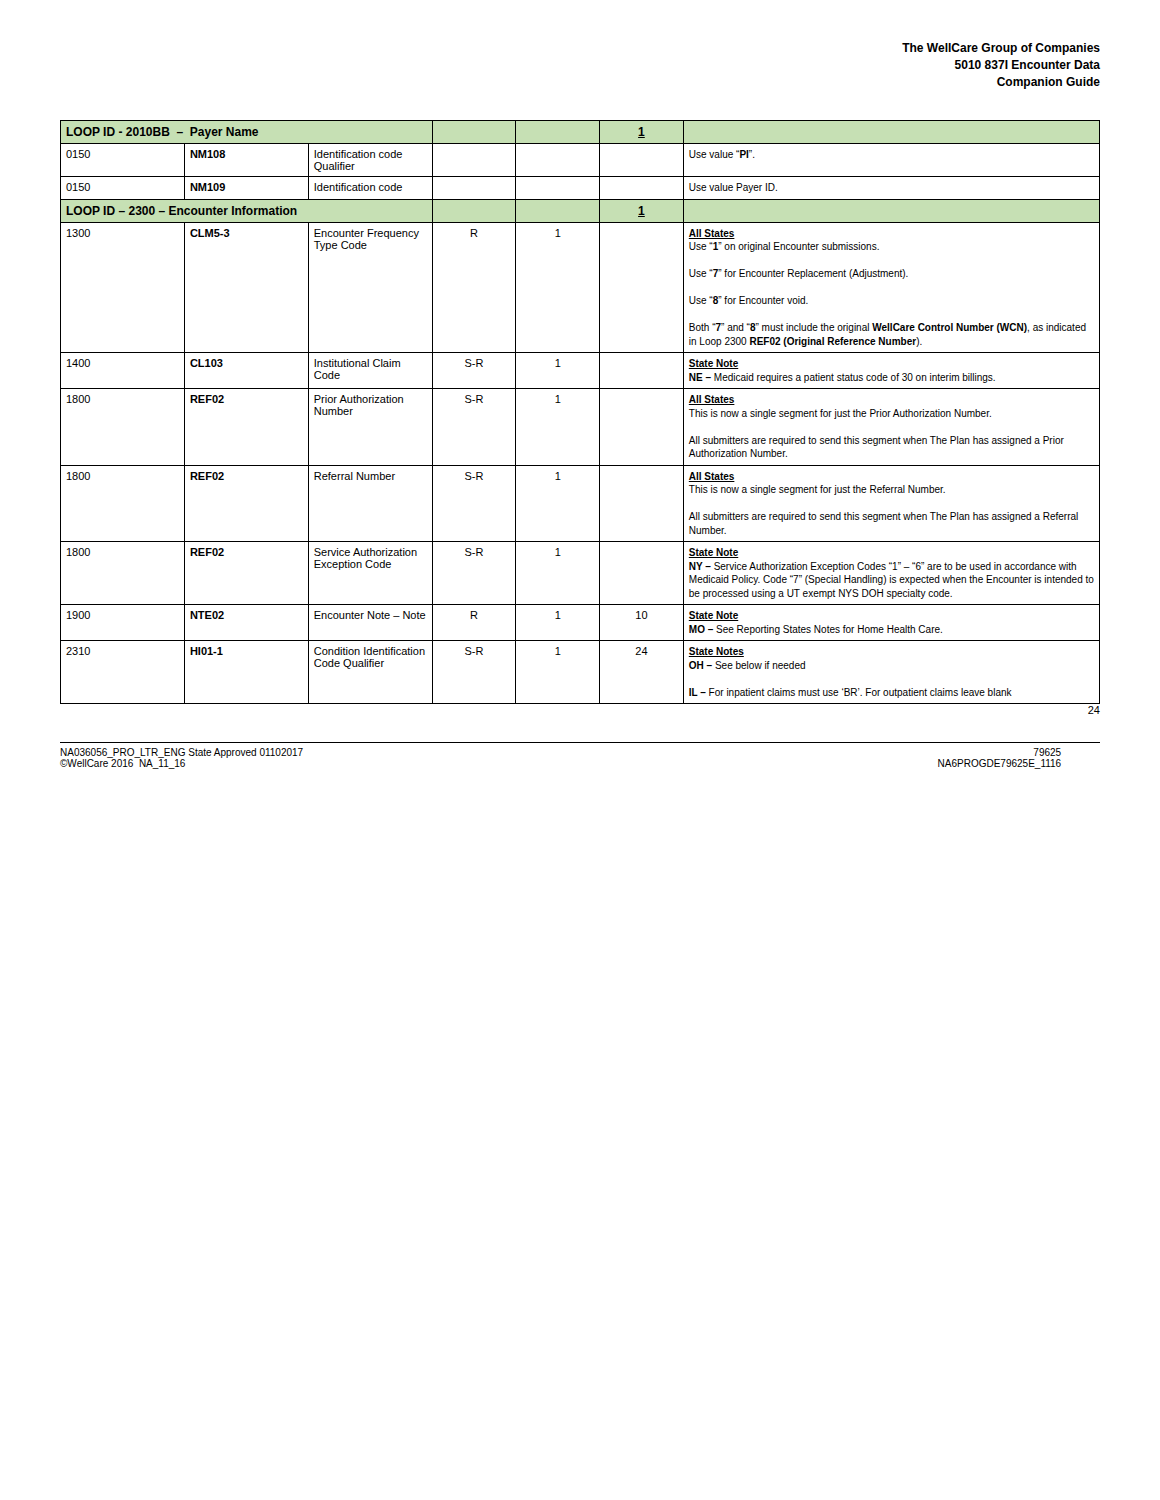The WellCare Group of Companies
5010 837I Encounter Data
Companion Guide
| LOOP ID - 2010BB – Payer Name | | | 1 | |
| 0150 | NM108 | Identification code Qualifier | | | | Use value “ PI ”. |
| 0150 | NM109 | Identification code | | | | Use value Payer ID. |
| LOOP ID – 2300 – Encounter Information | | | 1 | |
| 1300 | CLM5-3 | Encounter Frequency Type Code | R | 1 | | All States Use “ 1 ” on original Encounter submissions. Use “ 7 ” for Encounter Replacement (Adjustment). Use “ 8 ” for Encounter void. Both “ 7 ” and “ 8 ” must include the original WellCare Control Number (WCN) , as indicated in Loop 2300 REF02 (Original Reference Number ). |
| 1400 | CL103 | Institutional Claim Code | S-R | 1 | | State Note NE – Medicaid requires a patient status code of 30 on interim billings. |
| 1800 | REF02 | Prior Authorization Number | S-R | 1 | | All States This is now a single segment for just the Prior Authorization Number. All submitters are required to send this segment when The Plan has assigned a Prior Authorization Number. |
| 1800 | REF02 | Referral Number | S-R | 1 | | All States This is now a single segment for just the Referral Number. All submitters are required to send this segment when The Plan has assigned a Referral Number. |
| 1800 | REF02 | Service Authorization Exception Code | S-R | 1 | | State Note NY – Service Authorization Exception Codes “1” – “6” are to be used in accordance with Medicaid Policy. Code “7” (Special Handling) is expected when the Encounter is intended to be processed using a UT exempt NYS DOH specialty code. |
| 1900 | NTE02 | Encounter Note – Note | R | 1 | 10 | State Note MO – See Reporting States Notes for Home Health Care. |
| 2310 | HI01-1 | Condition Identification Code Qualifier | S-R | 1 | 24 | State Notes OH – See below if needed IL – For inpatient claims must use ‘BR’. For outpatient claims leave blank |
24
NA036056_PRO_LTR_ENG State Approved 01102017
©WellCare 2016 NA_11_16
79625
NA6PROGDE79625E_1116